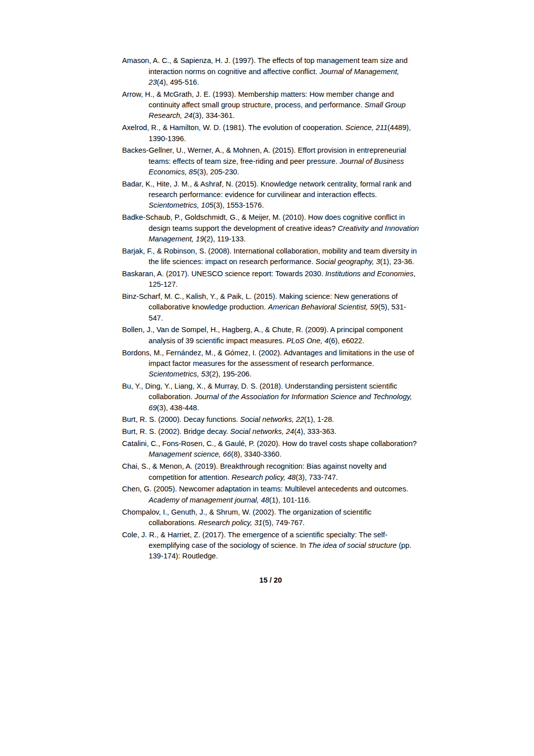Amason, A. C., & Sapienza, H. J. (1997). The effects of top management team size and interaction norms on cognitive and affective conflict. Journal of Management, 23(4), 495-516.
Arrow, H., & McGrath, J. E. (1993). Membership matters: How member change and continuity affect small group structure, process, and performance. Small Group Research, 24(3), 334-361.
Axelrod, R., & Hamilton, W. D. (1981). The evolution of cooperation. Science, 211(4489), 1390-1396.
Backes-Gellner, U., Werner, A., & Mohnen, A. (2015). Effort provision in entrepreneurial teams: effects of team size, free-riding and peer pressure. Journal of Business Economics, 85(3), 205-230.
Badar, K., Hite, J. M., & Ashraf, N. (2015). Knowledge network centrality, formal rank and research performance: evidence for curvilinear and interaction effects. Scientometrics, 105(3), 1553-1576.
Badke-Schaub, P., Goldschmidt, G., & Meijer, M. (2010). How does cognitive conflict in design teams support the development of creative ideas? Creativity and Innovation Management, 19(2), 119-133.
Barjak, F., & Robinson, S. (2008). International collaboration, mobility and team diversity in the life sciences: impact on research performance. Social geography, 3(1), 23-36.
Baskaran, A. (2017). UNESCO science report: Towards 2030. Institutions and Economies, 125-127.
Binz-Scharf, M. C., Kalish, Y., & Paik, L. (2015). Making science: New generations of collaborative knowledge production. American Behavioral Scientist, 59(5), 531-547.
Bollen, J., Van de Sompel, H., Hagberg, A., & Chute, R. (2009). A principal component analysis of 39 scientific impact measures. PLoS One, 4(6), e6022.
Bordons, M., Fernández, M., & Gómez, I. (2002). Advantages and limitations in the use of impact factor measures for the assessment of research performance. Scientometrics, 53(2), 195-206.
Bu, Y., Ding, Y., Liang, X., & Murray, D. S. (2018). Understanding persistent scientific collaboration. Journal of the Association for Information Science and Technology, 69(3), 438-448.
Burt, R. S. (2000). Decay functions. Social networks, 22(1), 1-28.
Burt, R. S. (2002). Bridge decay. Social networks, 24(4), 333-363.
Catalini, C., Fons-Rosen, C., & Gaulé, P. (2020). How do travel costs shape collaboration? Management science, 66(8), 3340-3360.
Chai, S., & Menon, A. (2019). Breakthrough recognition: Bias against novelty and competition for attention. Research policy, 48(3), 733-747.
Chen, G. (2005). Newcomer adaptation in teams: Multilevel antecedents and outcomes. Academy of management journal, 48(1), 101-116.
Chompalov, I., Genuth, J., & Shrum, W. (2002). The organization of scientific collaborations. Research policy, 31(5), 749-767.
Cole, J. R., & Harriet, Z. (2017). The emergence of a scientific specialty: The self-exemplifying case of the sociology of science. In The idea of social structure (pp. 139-174): Routledge.
15 / 20